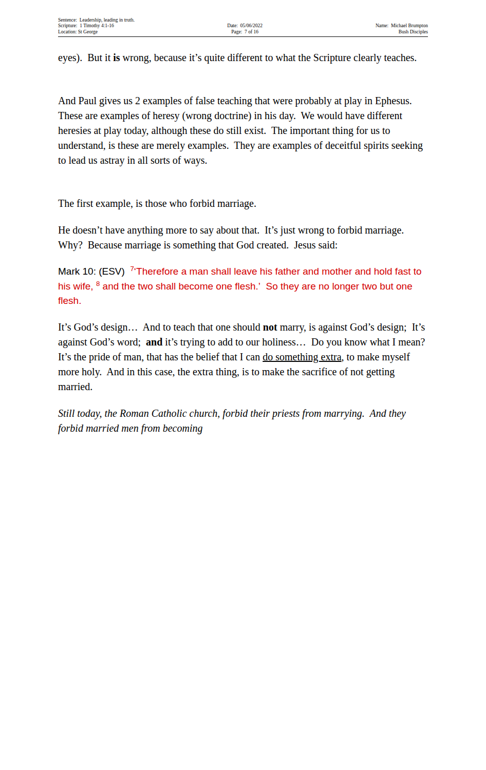| Sentence: Leadership, leading in truth. | | |
| Scripture: 1 Timothy 4:1-16 | Date: 05/06/2022 | Name: Michael Brumpton |
| Location: St George | Page: 7 of 16 | Bush Disciples |
eyes). But it is wrong, because it’s quite different to what the Scripture clearly teaches.
And Paul gives us 2 examples of false teaching that were probably at play in Ephesus. These are examples of heresy (wrong doctrine) in his day. We would have different heresies at play today, although these do still exist. The important thing for us to understand, is these are merely examples. They are examples of deceitful spirits seeking to lead us astray in all sorts of ways.
The first example, is those who forbid marriage.
He doesn’t have anything more to say about that. It’s just wrong to forbid marriage. Why? Because marriage is something that God created. Jesus said:
Mark 10: (ESV) 7‘Therefore a man shall leave his father and mother and hold fast to his wife, 8 and the two shall become one flesh.’ So they are no longer two but one flesh.
It’s God’s design… And to teach that one should not marry, is against God’s design; It’s against God’s word; and it’s trying to add to our holiness… Do you know what I mean? It’s the pride of man, that has the belief that I can do something extra, to make myself more holy. And in this case, the extra thing, is to make the sacrifice of not getting married.
Still today, the Roman Catholic church, forbid their priests from marrying. And they forbid married men from becoming